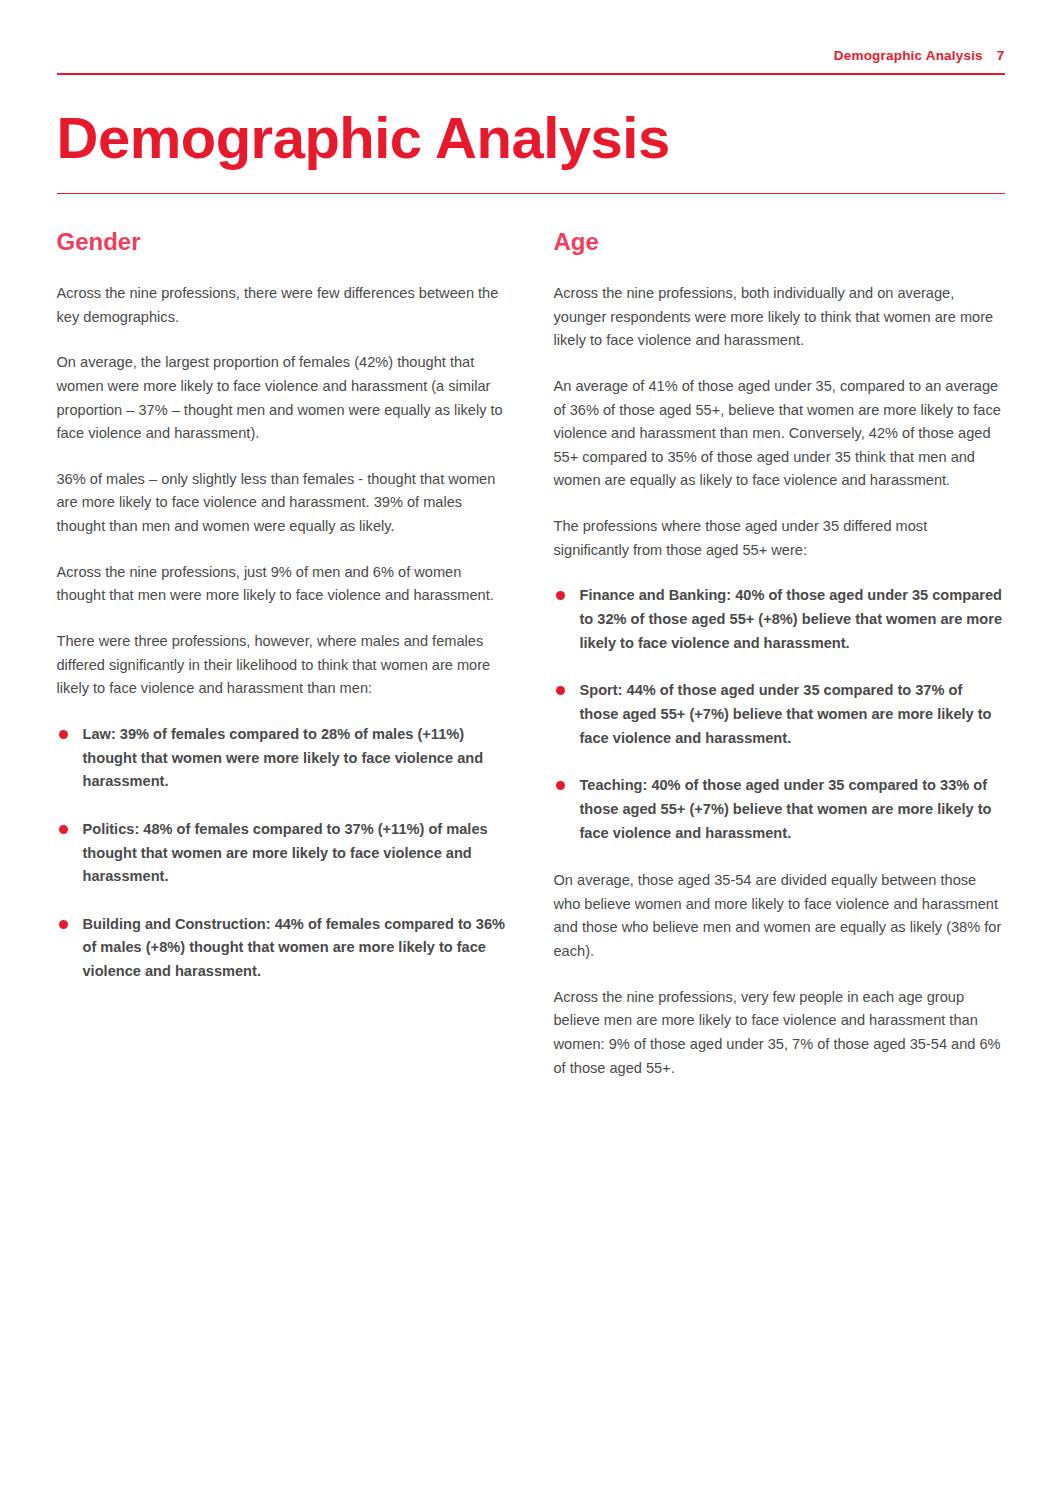Demographic Analysis 7
Demographic Analysis
Gender
Across the nine professions, there were few differences between the key demographics.
On average, the largest proportion of females (42%) thought that women were more likely to face violence and harassment (a similar proportion – 37% – thought men and women were equally as likely to face violence and harassment).
36% of males – only slightly less than females - thought that women are more likely to face violence and harassment. 39% of males thought than men and women were equally as likely.
Across the nine professions, just 9% of men and 6% of women thought that men were more likely to face violence and harassment.
There were three professions, however, where males and females differed significantly in their likelihood to think that women are more likely to face violence and harassment than men:
Law: 39% of females compared to 28% of males (+11%) thought that women were more likely to face violence and harassment.
Politics: 48% of females compared to 37% (+11%) of males thought that women are more likely to face violence and harassment.
Building and Construction: 44% of females compared to 36% of males (+8%) thought that women are more likely to face violence and harassment.
Age
Across the nine professions, both individually and on average, younger respondents were more likely to think that women are more likely to face violence and harassment.
An average of 41% of those aged under 35, compared to an average of 36% of those aged 55+, believe that women are more likely to face violence and harassment than men. Conversely, 42% of those aged 55+ compared to 35% of those aged under 35 think that men and women are equally as likely to face violence and harassment.
The professions where those aged under 35 differed most significantly from those aged 55+ were:
Finance and Banking: 40% of those aged under 35 compared to 32% of those aged 55+ (+8%) believe that women are more likely to face violence and harassment.
Sport: 44% of those aged under 35 compared to 37% of those aged 55+ (+7%) believe that women are more likely to face violence and harassment.
Teaching: 40% of those aged under 35 compared to 33% of those aged 55+ (+7%) believe that women are more likely to face violence and harassment.
On average, those aged 35-54 are divided equally between those who believe women and more likely to face violence and harassment and those who believe men and women are equally as likely (38% for each).
Across the nine professions, very few people in each age group believe men are more likely to face violence and harassment than women: 9% of those aged under 35, 7% of those aged 35-54 and 6% of those aged 55+.